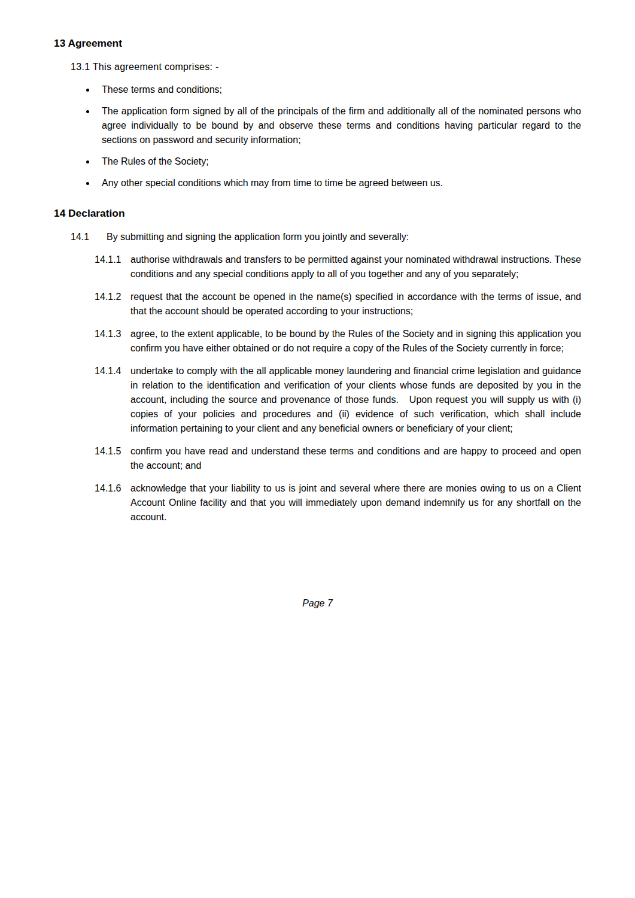13 Agreement
13.1 This agreement comprises: -
These terms and conditions;
The application form signed by all of the principals of the firm and additionally all of the nominated persons who agree individually to be bound by and observe these terms and conditions having particular regard to the sections on password and security information;
The Rules of the Society;
Any other special conditions which may from time to time be agreed between us.
14 Declaration
14.1
By submitting and signing the application form you jointly and severally:
14.1.1
authorise withdrawals and transfers to be permitted against your nominated withdrawal instructions. These conditions and any special conditions apply to all of you together and any of you separately;
14.1.2
request that the account be opened in the name(s) specified in accordance with the terms of issue, and that the account should be operated according to your instructions;
14.1.3
agree, to the extent applicable, to be bound by the Rules of the Society and in signing this application you confirm you have either obtained or do not require a copy of the Rules of the Society currently in force;
14.1.4
undertake to comply with the all applicable money laundering and financial crime legislation and guidance in relation to the identification and verification of your clients whose funds are deposited by you in the account, including the source and provenance of those funds. Upon request you will supply us with (i) copies of your policies and procedures and (ii) evidence of such verification, which shall include information pertaining to your client and any beneficial owners or beneficiary of your client;
14.1.5
confirm you have read and understand these terms and conditions and are happy to proceed and open the account; and
14.1.6
acknowledge that your liability to us is joint and several where there are monies owing to us on a Client Account Online facility and that you will immediately upon demand indemnify us for any shortfall on the account.
Page 7